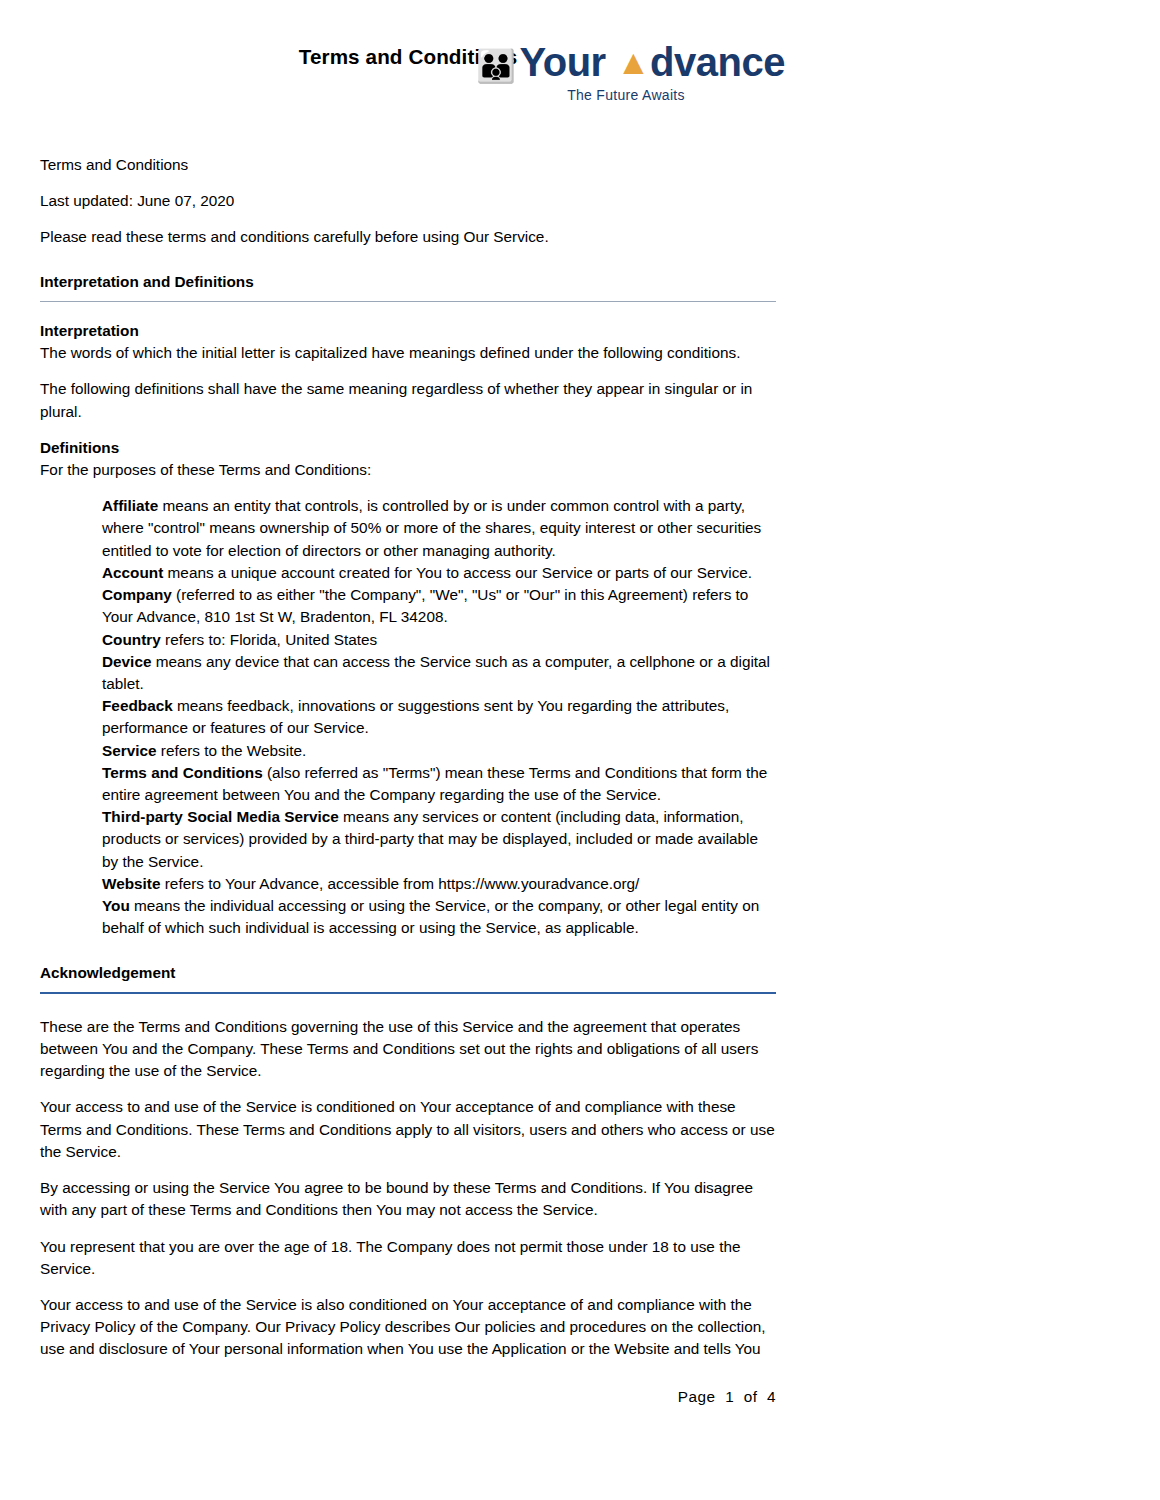👪Your ▲dvance
The Future Awaits
Terms and Conditions
Terms and Conditions
Last updated: June 07, 2020
Please read these terms and conditions carefully before using Our Service.
Interpretation and Definitions
Interpretation
The words of which the initial letter is capitalized have meanings defined under the following conditions.
The following definitions shall have the same meaning regardless of whether they appear in singular or in plural.
Definitions
For the purposes of these Terms and Conditions:
Affiliate means an entity that controls, is controlled by or is under common control with a party, where "control" means ownership of 50% or more of the shares, equity interest or other securities entitled to vote for election of directors or other managing authority.
Account means a unique account created for You to access our Service or parts of our Service.
Company (referred to as either "the Company", "We", "Us" or "Our" in this Agreement) refers to Your Advance, 810 1st St W, Bradenton, FL 34208.
Country refers to: Florida, United States
Device means any device that can access the Service such as a computer, a cellphone or a digital tablet.
Feedback means feedback, innovations or suggestions sent by You regarding the attributes, performance or features of our Service.
Service refers to the Website.
Terms and Conditions (also referred as "Terms") mean these Terms and Conditions that form the entire agreement between You and the Company regarding the use of the Service.
Third-party Social Media Service means any services or content (including data, information, products or services) provided by a third-party that may be displayed, included or made available by the Service.
Website refers to Your Advance, accessible from https://www.youradvance.org/
You means the individual accessing or using the Service, or the company, or other legal entity on behalf of which such individual is accessing or using the Service, as applicable.
Acknowledgement
These are the Terms and Conditions governing the use of this Service and the agreement that operates between You and the Company. These Terms and Conditions set out the rights and obligations of all users regarding the use of the Service.
Your access to and use of the Service is conditioned on Your acceptance of and compliance with these Terms and Conditions. These Terms and Conditions apply to all visitors, users and others who access or use the Service.
By accessing or using the Service You agree to be bound by these Terms and Conditions. If You disagree with any part of these Terms and Conditions then You may not access the Service.
You represent that you are over the age of 18. The Company does not permit those under 18 to use the Service.
Your access to and use of the Service is also conditioned on Your acceptance of and compliance with the Privacy Policy of the Company. Our Privacy Policy describes Our policies and procedures on the collection, use and disclosure of Your personal information when You use the Application or the Website and tells You
Page 1 of 4